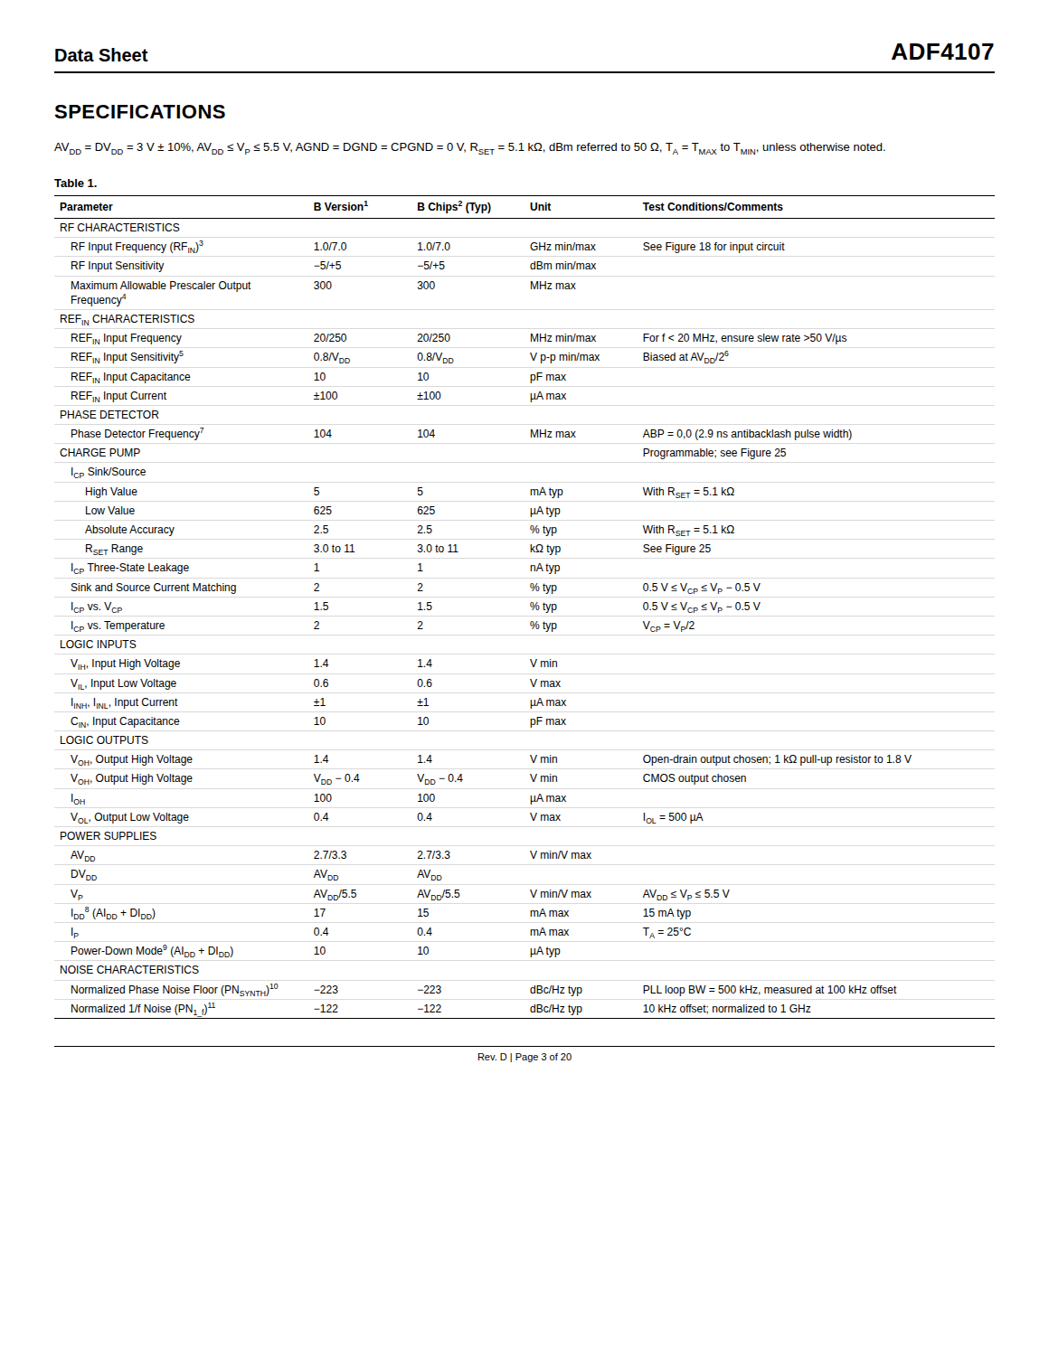Data Sheet
ADF4107
SPECIFICATIONS
AVDD = DVDD = 3 V ± 10%, AVDD ≤ VP ≤ 5.5 V, AGND = DGND = CPGND = 0 V, RSET = 5.1 kΩ, dBm referred to 50 Ω, TA = TMAX to TMIN, unless otherwise noted.
Table 1.
| Parameter | B Version 1 | B Chips 2 (Typ) | Unit | Test Conditions/Comments |
| --- | --- | --- | --- | --- |
| RF CHARACTERISTICS | | | | |
| RF Input Frequency (RF IN ) 3 | 1.0/7.0 | 1.0/7.0 | GHz min/max | See Figure 18 for input circuit |
| RF Input Sensitivity | −5/+5 | −5/+5 | dBm min/max | |
| Maximum Allowable Prescaler Output Frequency 4 | 300 | 300 | MHz max | |
| REF IN CHARACTERISTICS | | | | |
| REF IN Input Frequency | 20/250 | 20/250 | MHz min/max | For f < 20 MHz, ensure slew rate >50 V/µs |
| REF IN Input Sensitivity 5 | 0.8/V DD | 0.8/V DD | V p-p min/max | Biased at AV DD /2 6 |
| REF IN Input Capacitance | 10 | 10 | pF max | |
| REF IN Input Current | ±100 | ±100 | µA max | |
| PHASE DETECTOR | | | | |
| Phase Detector Frequency 7 | 104 | 104 | MHz max | ABP = 0,0 (2.9 ns antibacklash pulse width) |
| CHARGE PUMP | | | | Programmable; see Figure 25 |
| I CP Sink/Source | | | | |
| High Value | 5 | 5 | mA typ | With R SET = 5.1 kΩ |
| Low Value | 625 | 625 | µA typ | |
| Absolute Accuracy | 2.5 | 2.5 | % typ | With R SET = 5.1 kΩ |
| R SET Range | 3.0 to 11 | 3.0 to 11 | kΩ typ | See Figure 25 |
| I CP Three-State Leakage | 1 | 1 | nA typ | |
| Sink and Source Current Matching | 2 | 2 | % typ | 0.5 V ≤ V CP ≤ V P − 0.5 V |
| I CP vs. V CP | 1.5 | 1.5 | % typ | 0.5 V ≤ V CP ≤ V P − 0.5 V |
| I CP vs. Temperature | 2 | 2 | % typ | V CP = V P /2 |
| LOGIC INPUTS | | | | |
| V IH , Input High Voltage | 1.4 | 1.4 | V min | |
| V IL , Input Low Voltage | 0.6 | 0.6 | V max | |
| I INH , I INL , Input Current | ±1 | ±1 | µA max | |
| C IN , Input Capacitance | 10 | 10 | pF max | |
| LOGIC OUTPUTS | | | | |
| V OH , Output High Voltage | 1.4 | 1.4 | V min | Open-drain output chosen; 1 kΩ pull-up resistor to 1.8 V |
| V OH , Output High Voltage | V DD − 0.4 | V DD − 0.4 | V min | CMOS output chosen |
| I OH | 100 | 100 | µA max | |
| V OL , Output Low Voltage | 0.4 | 0.4 | V max | I OL = 500 µA |
| POWER SUPPLIES | | | | |
| AV DD | 2.7/3.3 | 2.7/3.3 | V min/V max | |
| DV DD | AV DD | AV DD | | |
| V P | AV DD /5.5 | AV DD /5.5 | V min/V max | AV DD ≤ V P ≤ 5.5 V |
| I DD 8 (AI DD + DI DD ) | 17 | 15 | mA max | 15 mA typ |
| I P | 0.4 | 0.4 | mA max | T A = 25°C |
| Power-Down Mode 9 (AI DD + DI DD ) | 10 | 10 | µA typ | |
| NOISE CHARACTERISTICS | | | | |
| Normalized Phase Noise Floor (PN SYNTH ) 10 | −223 | −223 | dBc/Hz typ | PLL loop BW = 500 kHz, measured at 100 kHz offset |
| Normalized 1/f Noise (PN 1_f ) 11 | −122 | −122 | dBc/Hz typ | 10 kHz offset; normalized to 1 GHz |
Rev. D | Page 3 of 20